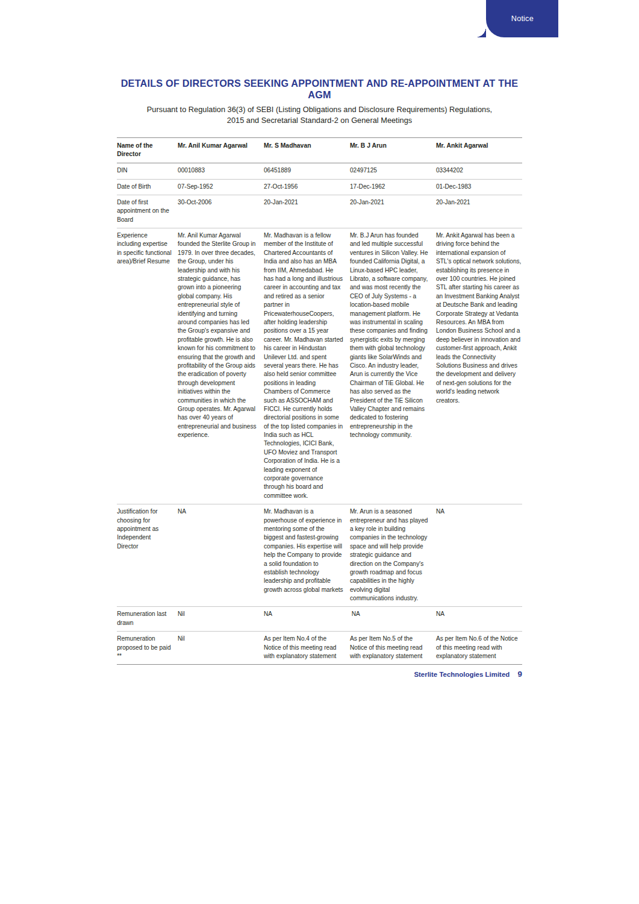Notice
Details of Directors Seeking Appointment and Re-appointment at the AGM
Pursuant to Regulation 36(3) of SEBI (Listing Obligations and Disclosure Requirements) Regulations,
2015 and Secretarial Standard-2 on General Meetings
| Name of the Director | Mr. Anil Kumar Agarwal | Mr. S Madhavan | Mr. B J Arun | Mr. Ankit Agarwal |
| --- | --- | --- | --- | --- |
| DIN | 00010883 | 06451889 | 02497125 | 03344202 |
| Date of Birth | 07-Sep-1952 | 27-Oct-1956 | 17-Dec-1962 | 01-Dec-1983 |
| Date of first appointment on the Board | 30-Oct-2006 | 20-Jan-2021 | 20-Jan-2021 | 20-Jan-2021 |
| Experience including expertise in specific functional area)/Brief Resume | Mr. Anil Kumar Agarwal founded the Sterlite Group in 1979. In over three decades, the Group, under his leadership and with his strategic guidance, has grown into a pioneering global company. His entrepreneurial style of identifying and turning around companies has led the Group's expansive and profitable growth. He is also known for his commitment to ensuring that the growth and profitability of the Group aids the eradication of poverty through development initiatives within the communities in which the Group operates. Mr. Agarwal has over 40 years of entrepreneurial and business experience. | Mr. Madhavan is a fellow member of the Institute of Chartered Accountants of India and also has an MBA from IIM, Ahmedabad. He has had a long and illustrious career in accounting and tax and retired as a senior partner in PricewaterhouseCoopers, after holding leadership positions over a 15 year career. Mr. Madhavan started his career in Hindustan Unilever Ltd. and spent several years there. He has also held senior committee positions in leading Chambers of Commerce such as ASSOCHAM and FICCI. He currently holds directorial positions in some of the top listed companies in India such as HCL Technologies, ICICI Bank, UFO Moviez and Transport Corporation of India. He is a leading exponent of corporate governance through his board and committee work. | Mr. B.J Arun has founded and led multiple successful ventures in Silicon Valley. He founded California Digital, a Linux-based HPC leader, Librato, a software company, and was most recently the CEO of July Systems - a location-based mobile management platform. He was instrumental in scaling these companies and finding synergistic exits by merging them with global technology giants like SolarWinds and Cisco. An industry leader, Arun is currently the Vice Chairman of TiE Global. He has also served as the President of the TiE Silicon Valley Chapter and remains dedicated to fostering entrepreneurship in the technology community. | Mr. Ankit Agarwal has been a driving force behind the international expansion of STL's optical network solutions, establishing its presence in over 100 countries. He joined STL after starting his career as an Investment Banking Analyst at Deutsche Bank and leading Corporate Strategy at Vedanta Resources. An MBA from London Business School and a deep believer in innovation and customer-first approach, Ankit leads the Connectivity Solutions Business and drives the development and delivery of next-gen solutions for the world's leading network creators. |
| Justification for choosing for appointment as Independent Director | NA | Mr. Madhavan is a powerhouse of experience in mentoring some of the biggest and fastest-growing companies. His expertise will help the Company to provide a solid foundation to establish technology leadership and profitable growth across global markets | Mr. Arun is a seasoned entrepreneur and has played a key role in building companies in the technology space and will help provide strategic guidance and direction on the Company's growth roadmap and focus capabilities in the highly evolving digital communications industry. | NA |
| Remuneration last drawn | Nil | NA | NA | NA |
| Remuneration proposed to be paid ** | Nil | As per Item No.4 of the Notice of this meeting read with explanatory statement | As per Item No.5 of the Notice of this meeting read with explanatory statement | As per Item No.6 of the Notice of this meeting read with explanatory statement |
Sterlite Technologies Limited 9